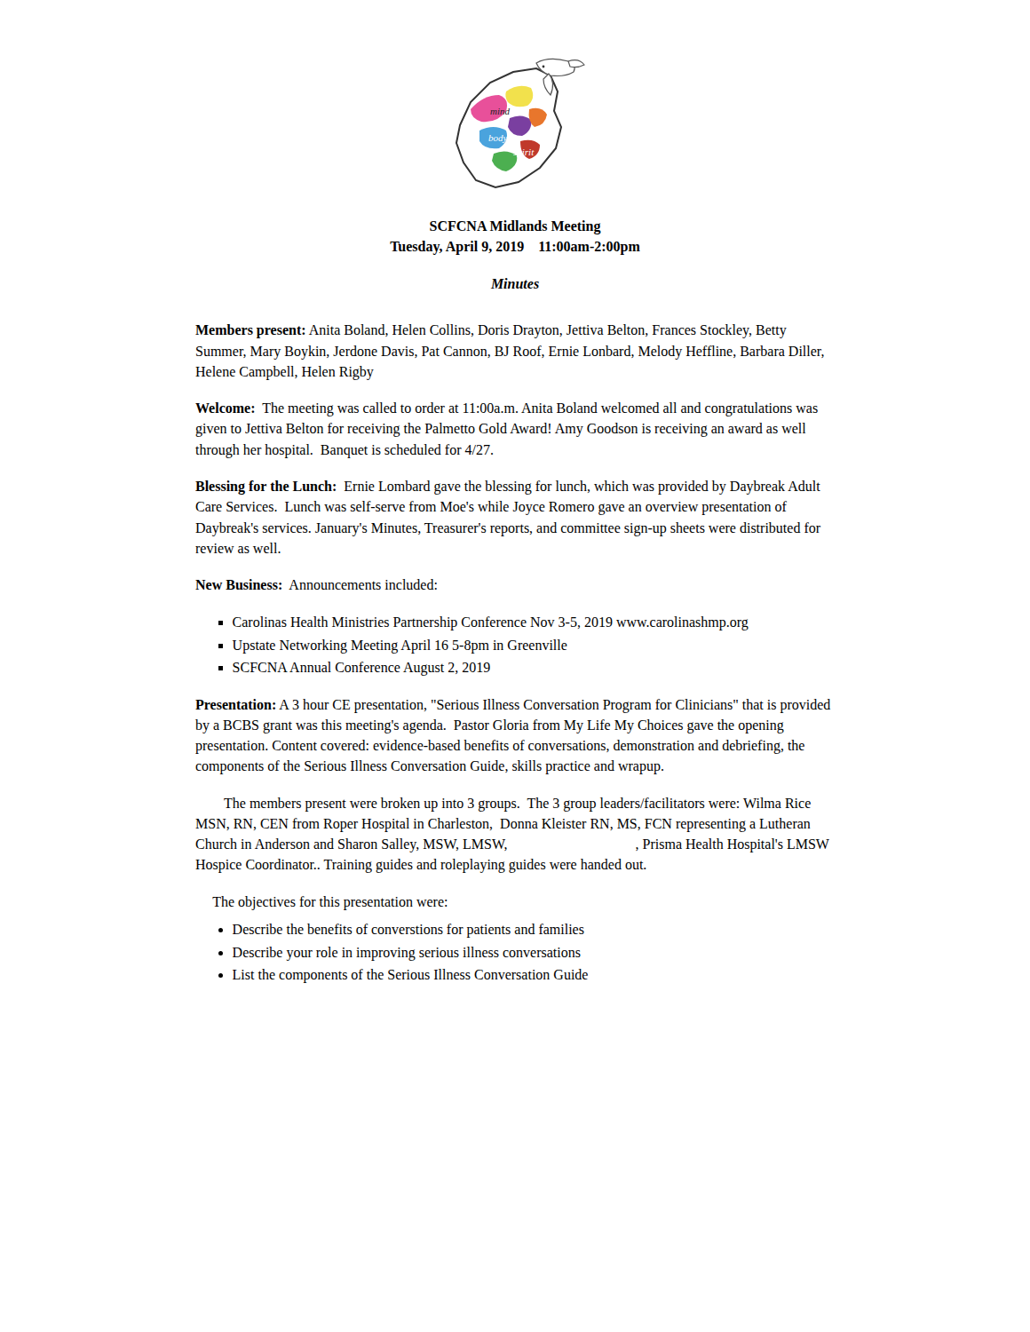mind body spirit
SCFCNA Midlands Meeting
Tuesday, April 9, 2019 11:00am-2:00pm
Minutes
Members present: Anita Boland, Helen Collins, Doris Drayton, Jettiva Belton, Frances Stockley, Betty Summer, Mary Boykin, Jerdone Davis, Pat Cannon, BJ Roof, Ernie Lonbard, Melody Heffline, Barbara Diller, Helene Campbell, Helen Rigby
Welcome: The meeting was called to order at 11:00a.m. Anita Boland welcomed all and congratulations was given to Jettiva Belton for receiving the Palmetto Gold Award! Amy Goodson is receiving an award as well through her hospital. Banquet is scheduled for 4/27.
Blessing for the Lunch: Ernie Lombard gave the blessing for lunch, which was provided by Daybreak Adult Care Services. Lunch was self-serve from Moe's while Joyce Romero gave an overview presentation of Daybreak's services. January's Minutes, Treasurer's reports, and committee sign-up sheets were distributed for review as well.
New Business: Announcements included:
Carolinas Health Ministries Partnership Conference Nov 3-5, 2019 www.carolinashmp.org
Upstate Networking Meeting April 16 5-8pm in Greenville
SCFCNA Annual Conference August 2, 2019
Presentation: A 3 hour CE presentation, "Serious Illness Conversation Program for Clinicians" that is provided by a BCBS grant was this meeting's agenda. Pastor Gloria from My Life My Choices gave the opening presentation. Content covered: evidence-based benefits of conversations, demonstration and debriefing, the components of the Serious Illness Conversation Guide, skills practice and wrapup.
The members present were broken up into 3 groups. The 3 group leaders/facilitators were: Wilma Rice MSN, RN, CEN from Roper Hospital in Charleston, Donna Kleister RN, MS, FCN representing a Lutheran Church in Anderson and Sharon Salley, MSW, LMSW, , Prisma Health Hospital's LMSW Hospice Coordinator.. Training guides and roleplaying guides were handed out.
The objectives for this presentation were:
Describe the benefits of converstions for patients and families
Describe your role in improving serious illness conversations
List the components of the Serious Illness Conversation Guide